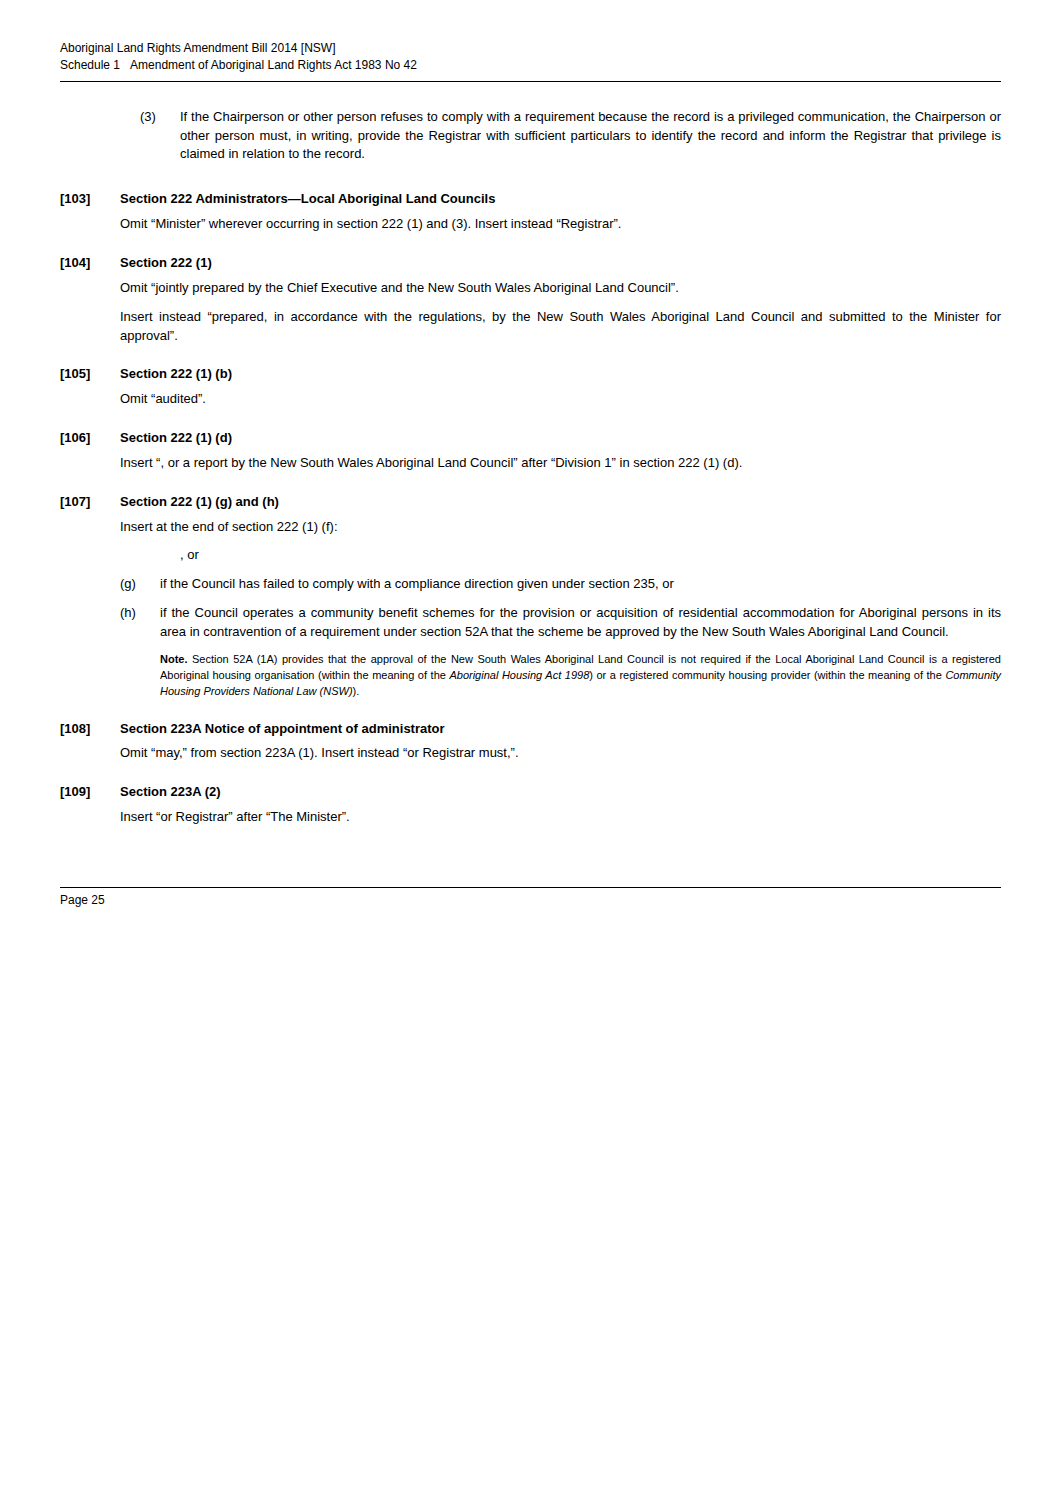Aboriginal Land Rights Amendment Bill 2014 [NSW]
Schedule 1 Amendment of Aboriginal Land Rights Act 1983 No 42
(3) If the Chairperson or other person refuses to comply with a requirement because the record is a privileged communication, the Chairperson or other person must, in writing, provide the Registrar with sufficient particulars to identify the record and inform the Registrar that privilege is claimed in relation to the record.
[103] Section 222 Administrators—Local Aboriginal Land Councils
Omit “Minister” wherever occurring in section 222 (1) and (3). Insert instead “Registrar”.
[104] Section 222 (1)
Omit “jointly prepared by the Chief Executive and the New South Wales Aboriginal Land Council”.
Insert instead “prepared, in accordance with the regulations, by the New South Wales Aboriginal Land Council and submitted to the Minister for approval”.
[105] Section 222 (1) (b)
Omit “audited”.
[106] Section 222 (1) (d)
Insert “, or a report by the New South Wales Aboriginal Land Council” after “Division 1” in section 222 (1) (d).
[107] Section 222 (1) (g) and (h)
Insert at the end of section 222 (1) (f):
, or
(g) if the Council has failed to comply with a compliance direction given under section 235, or
(h) if the Council operates a community benefit schemes for the provision or acquisition of residential accommodation for Aboriginal persons in its area in contravention of a requirement under section 52A that the scheme be approved by the New South Wales Aboriginal Land Council.
Note. Section 52A (1A) provides that the approval of the New South Wales Aboriginal Land Council is not required if the Local Aboriginal Land Council is a registered Aboriginal housing organisation (within the meaning of the Aboriginal Housing Act 1998) or a registered community housing provider (within the meaning of the Community Housing Providers National Law (NSW)).
[108] Section 223A Notice of appointment of administrator
Omit “may,” from section 223A (1). Insert instead “or Registrar must,”.
[109] Section 223A (2)
Insert “or Registrar” after “The Minister”.
Page 25